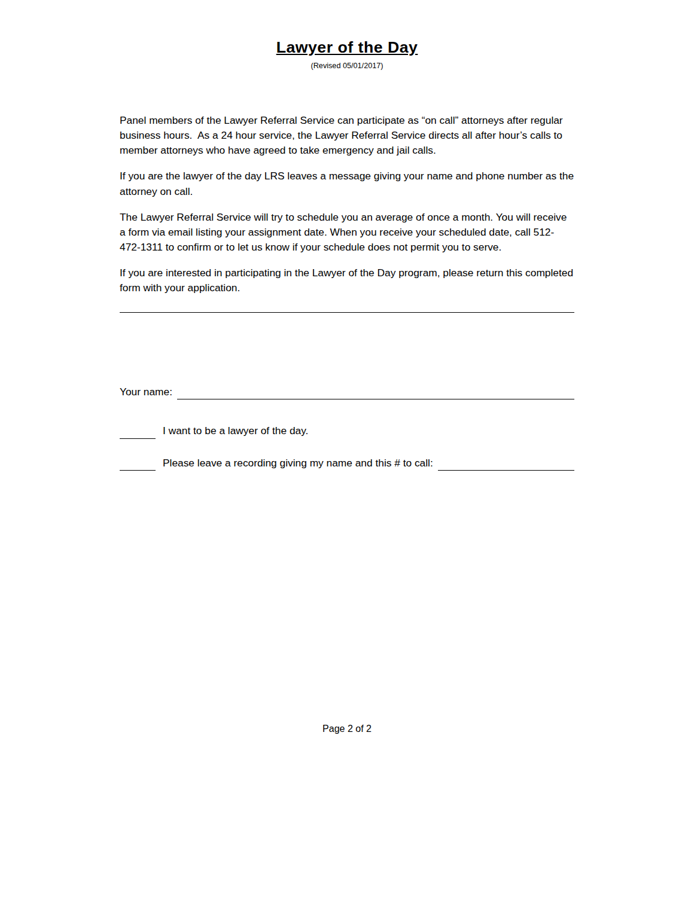Lawyer of the Day
(Revised 05/01/2017)
Panel members of the Lawyer Referral Service can participate as “on call” attorneys after regular business hours. As a 24 hour service, the Lawyer Referral Service directs all after hour’s calls to member attorneys who have agreed to take emergency and jail calls.
If you are the lawyer of the day LRS leaves a message giving your name and phone number as the attorney on call.
The Lawyer Referral Service will try to schedule you an average of once a month. You will receive a form via email listing your assignment date. When you receive your scheduled date, call 512-472-1311 to confirm or to let us know if your schedule does not permit you to serve.
If you are interested in participating in the Lawyer of the Day program, please return this completed form with your application.
Your name:
I want to be a lawyer of the day.
Please leave a recording giving my name and this # to call:
Page 2 of 2